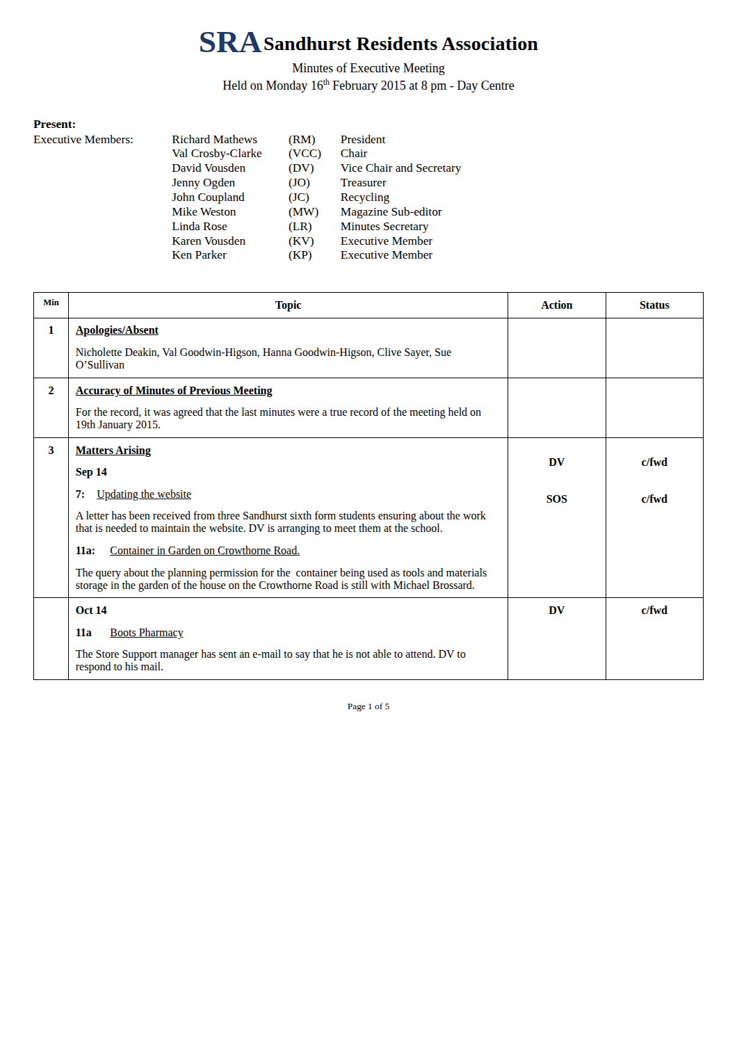SRA Sandhurst Residents Association
Minutes of Executive Meeting
Held on Monday 16th February 2015 at 8 pm - Day Centre
Present:
| Executive Members: | Richard Mathews | (RM) | President |
| | Val Crosby-Clarke | (VCC) | Chair |
| | David Vousden | (DV) | Vice Chair and Secretary |
| | Jenny Ogden | (JO) | Treasurer |
| | John Coupland | (JC) | Recycling |
| | Mike Weston | (MW) | Magazine Sub-editor |
| | Linda Rose | (LR) | Minutes Secretary |
| | Karen Vousden | (KV) | Executive Member |
| | Ken Parker | (KP) | Executive Member |
| Min | Topic | Action | Status |
| --- | --- | --- | --- |
| 1 | Apologies/Absent Nicholette Deakin, Val Goodwin-Higson, Hanna Goodwin-Higson, Clive Sayer, Sue O’Sullivan | | |
| 2 | Accuracy of Minutes of Previous Meeting For the record, it was agreed that the last minutes were a true record of the meeting held on 19th January 2015. | | |
| 3 | Matters Arising Sep 14 7: Updating the website A letter has been received from three Sandhurst sixth form students ensuring about the work that is needed to maintain the website. DV is arranging to meet them at the school. 11a: Container in Garden on Crowthorne Road. The query about the planning permission for the container being used as tools and materials storage in the garden of the house on the Crowthorne Road is still with Michael Brossard. | DV SOS | c/fwd c/fwd |
| | Oct 14 11a Boots Pharmacy The Store Support manager has sent an e-mail to say that he is not able to attend. DV to respond to his mail. | DV | c/fwd |
Page 1 of 5